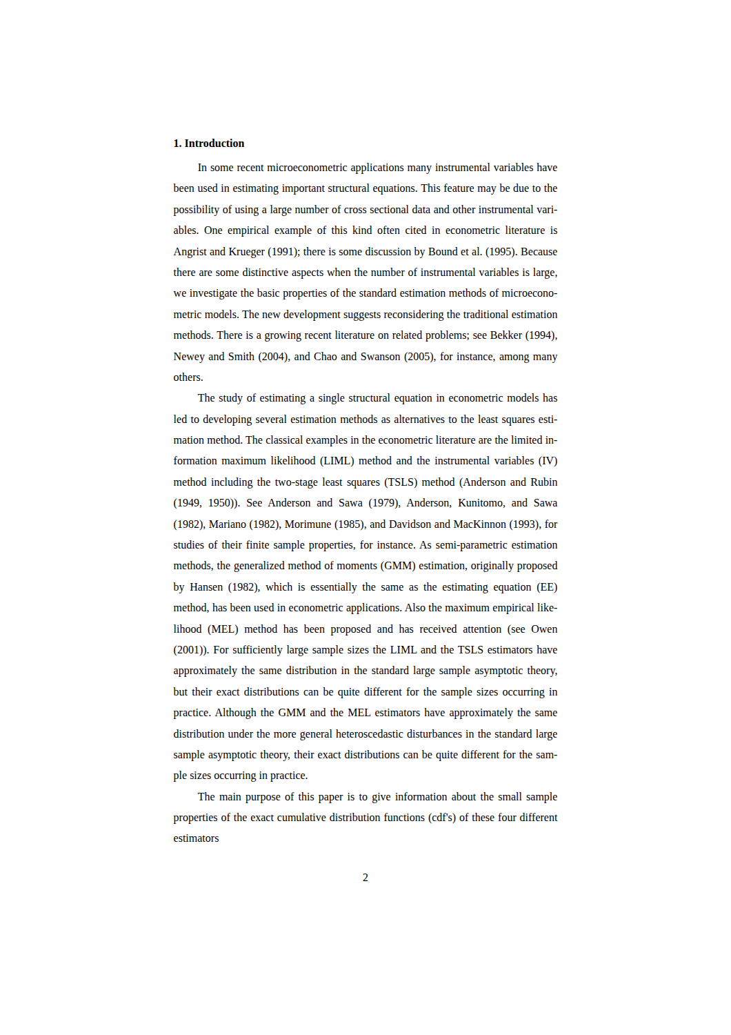1. Introduction
In some recent microeconometric applications many instrumental variables have been used in estimating important structural equations. This feature may be due to the possibility of using a large number of cross sectional data and other instrumental variables. One empirical example of this kind often cited in econometric literature is Angrist and Krueger (1991); there is some discussion by Bound et al. (1995). Because there are some distinctive aspects when the number of instrumental variables is large, we investigate the basic properties of the standard estimation methods of microeconometric models. The new development suggests reconsidering the traditional estimation methods. There is a growing recent literature on related problems; see Bekker (1994), Newey and Smith (2004), and Chao and Swanson (2005), for instance, among many others.
The study of estimating a single structural equation in econometric models has led to developing several estimation methods as alternatives to the least squares estimation method. The classical examples in the econometric literature are the limited information maximum likelihood (LIML) method and the instrumental variables (IV) method including the two-stage least squares (TSLS) method (Anderson and Rubin (1949, 1950)). See Anderson and Sawa (1979), Anderson, Kunitomo, and Sawa (1982), Mariano (1982), Morimune (1985), and Davidson and MacKinnon (1993), for studies of their finite sample properties, for instance. As semi-parametric estimation methods, the generalized method of moments (GMM) estimation, originally proposed by Hansen (1982), which is essentially the same as the estimating equation (EE) method, has been used in econometric applications. Also the maximum empirical likelihood (MEL) method has been proposed and has received attention (see Owen (2001)). For sufficiently large sample sizes the LIML and the TSLS estimators have approximately the same distribution in the standard large sample asymptotic theory, but their exact distributions can be quite different for the sample sizes occurring in practice. Although the GMM and the MEL estimators have approximately the same distribution under the more general heteroscedastic disturbances in the standard large sample asymptotic theory, their exact distributions can be quite different for the sample sizes occurring in practice.
The main purpose of this paper is to give information about the small sample properties of the exact cumulative distribution functions (cdf's) of these four different estimators
2